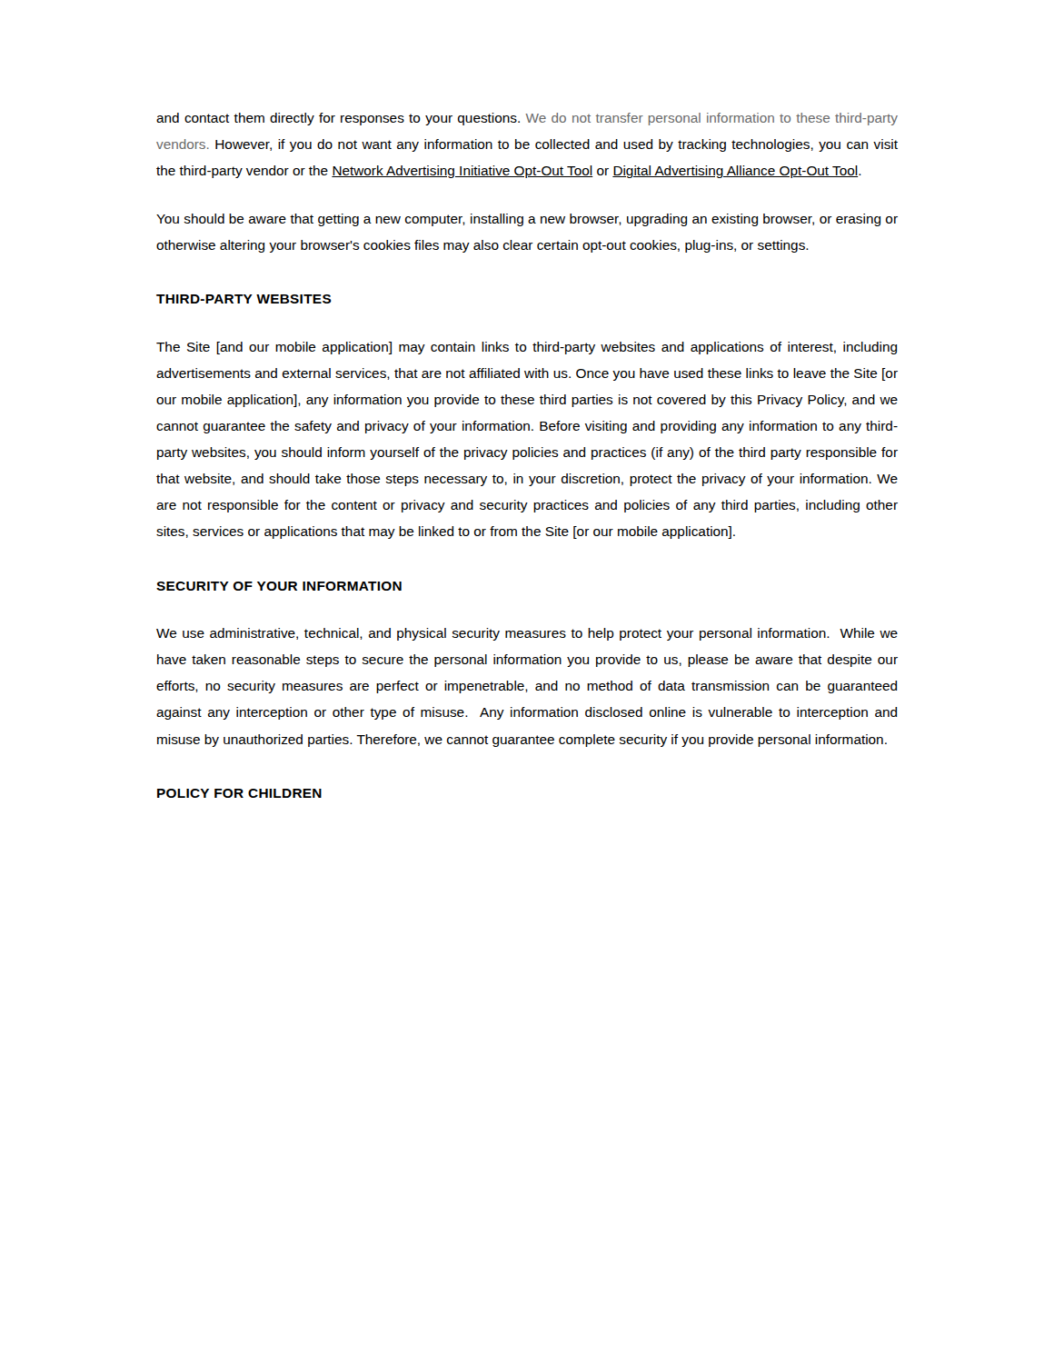and contact them directly for responses to your questions. We do not transfer personal information to these third-party vendors. However, if you do not want any information to be collected and used by tracking technologies, you can visit the third-party vendor or the Network Advertising Initiative Opt-Out Tool or Digital Advertising Alliance Opt-Out Tool.
You should be aware that getting a new computer, installing a new browser, upgrading an existing browser, or erasing or otherwise altering your browser's cookies files may also clear certain opt-out cookies, plug-ins, or settings.
THIRD-PARTY WEBSITES
The Site [and our mobile application] may contain links to third-party websites and applications of interest, including advertisements and external services, that are not affiliated with us. Once you have used these links to leave the Site [or our mobile application], any information you provide to these third parties is not covered by this Privacy Policy, and we cannot guarantee the safety and privacy of your information. Before visiting and providing any information to any third-party websites, you should inform yourself of the privacy policies and practices (if any) of the third party responsible for that website, and should take those steps necessary to, in your discretion, protect the privacy of your information. We are not responsible for the content or privacy and security practices and policies of any third parties, including other sites, services or applications that may be linked to or from the Site [or our mobile application].
SECURITY OF YOUR INFORMATION
We use administrative, technical, and physical security measures to help protect your personal information. While we have taken reasonable steps to secure the personal information you provide to us, please be aware that despite our efforts, no security measures are perfect or impenetrable, and no method of data transmission can be guaranteed against any interception or other type of misuse. Any information disclosed online is vulnerable to interception and misuse by unauthorized parties. Therefore, we cannot guarantee complete security if you provide personal information.
POLICY FOR CHILDREN